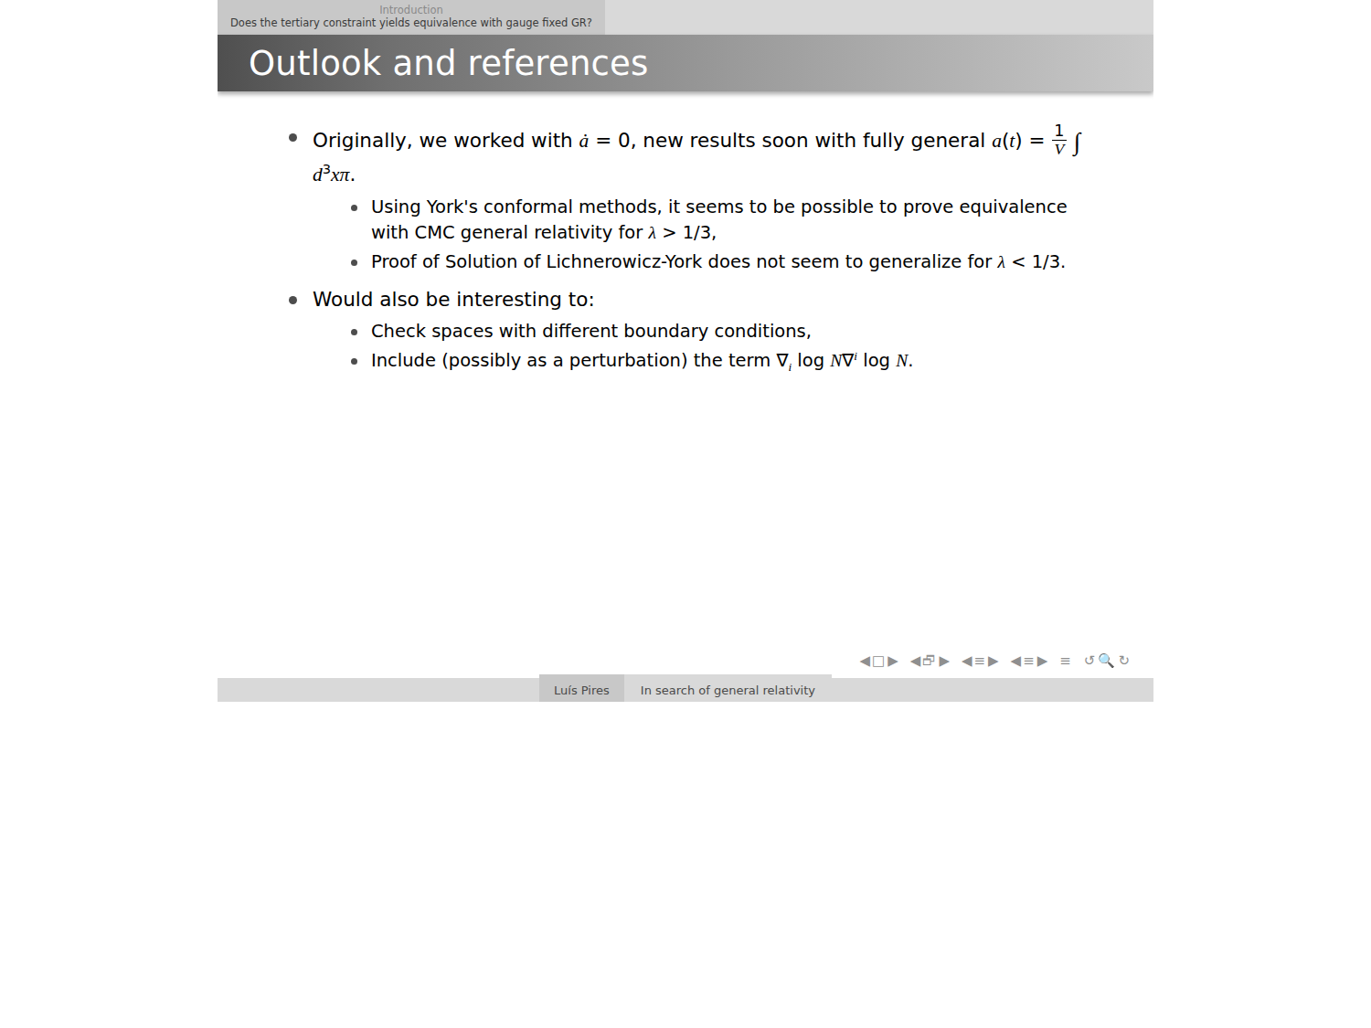Introduction Does the tertiary constraint yields equivalence with gauge fixed GR?
Outlook and references
Originally, we worked with ȧ = 0, new results soon with fully general a(t) = 1 V ∫ d3xπ.
Using York's conformal methods, it seems to be possible to prove equivalence with CMC general relativity for λ > 1/3,
Proof of Solution of Lichnerowicz-York does not seem to generalize for λ < 1/3.
Would also be interesting to:
Check spaces with different boundary conditions,
Include (possibly as a perturbation) the term ∇i log N∇i log N.
◀□▶ ◀🗗▶ ◀≡▶ ◀≡▶ ≡ ↺🔍↻
Luís Pires
In search of general relativity